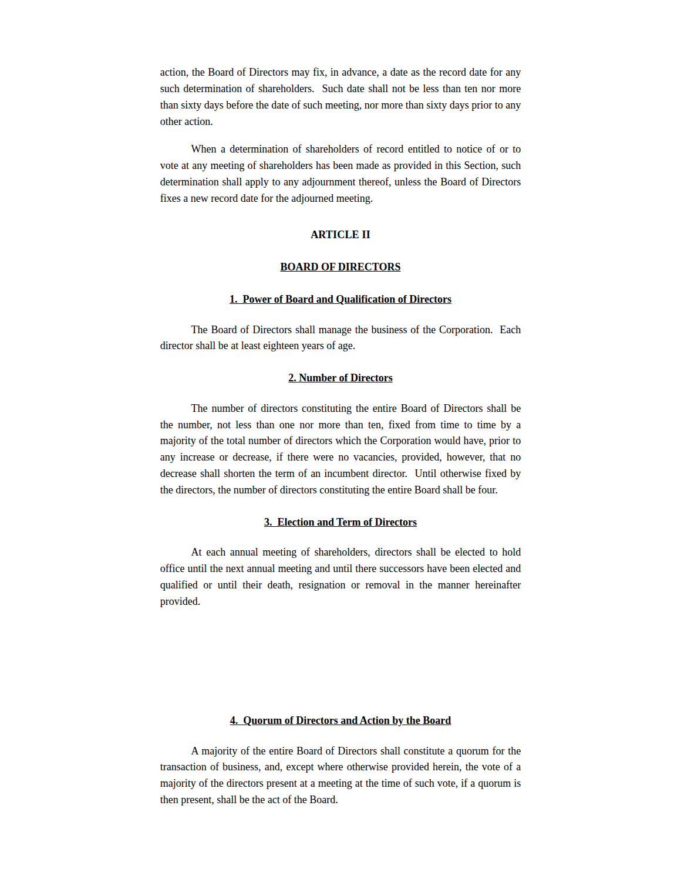action, the Board of Directors may fix, in advance, a date as the record date for any such determination of shareholders. Such date shall not be less than ten nor more than sixty days before the date of such meeting, nor more than sixty days prior to any other action.
When a determination of shareholders of record entitled to notice of or to vote at any meeting of shareholders has been made as provided in this Section, such determination shall apply to any adjournment thereof, unless the Board of Directors fixes a new record date for the adjourned meeting.
ARTICLE II
BOARD OF DIRECTORS
1. Power of Board and Qualification of Directors
The Board of Directors shall manage the business of the Corporation. Each director shall be at least eighteen years of age.
2. Number of Directors
The number of directors constituting the entire Board of Directors shall be the number, not less than one nor more than ten, fixed from time to time by a majority of the total number of directors which the Corporation would have, prior to any increase or decrease, if there were no vacancies, provided, however, that no decrease shall shorten the term of an incumbent director. Until otherwise fixed by the directors, the number of directors constituting the entire Board shall be four.
3. Election and Term of Directors
At each annual meeting of shareholders, directors shall be elected to hold office until the next annual meeting and until there successors have been elected and qualified or until their death, resignation or removal in the manner hereinafter provided.
4. Quorum of Directors and Action by the Board
A majority of the entire Board of Directors shall constitute a quorum for the transaction of business, and, except where otherwise provided herein, the vote of a majority of the directors present at a meeting at the time of such vote, if a quorum is then present, shall be the act of the Board.